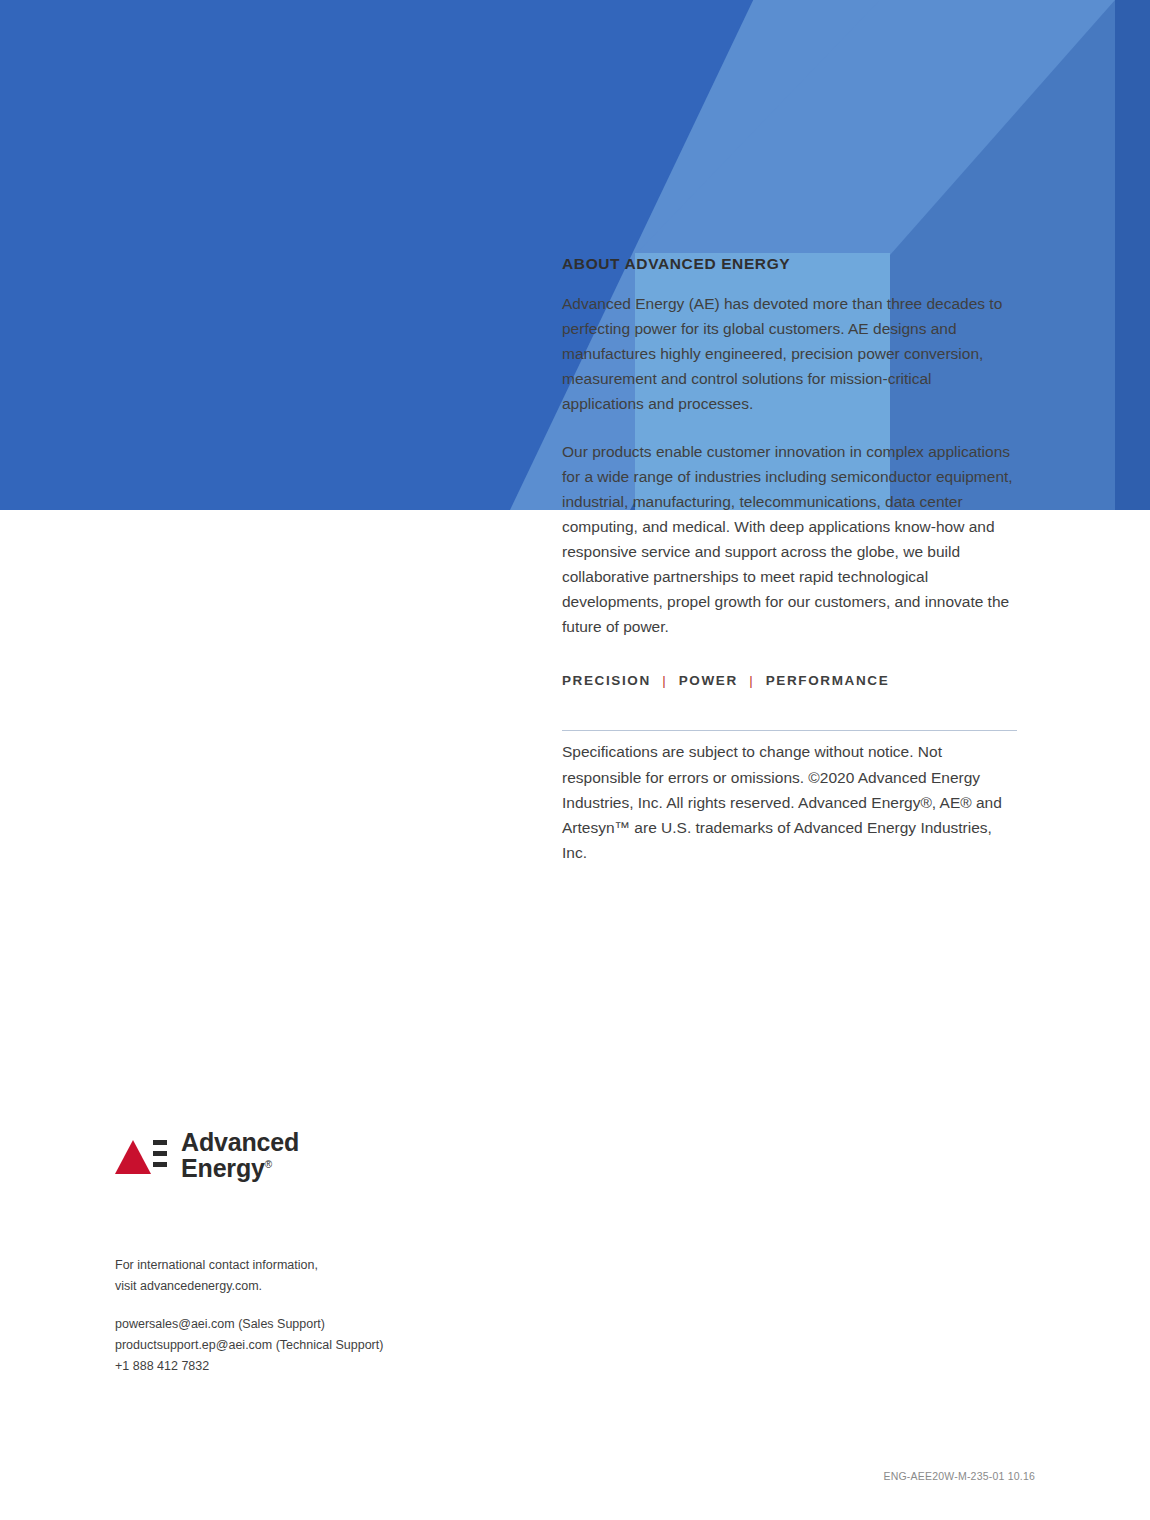ABOUT ADVANCED ENERGY
Advanced Energy (AE) has devoted more than three decades to perfecting power for its global customers. AE designs and manufactures highly engineered, precision power conversion, measurement and control solutions for mission-critical applications and processes.
Our products enable customer innovation in complex applications for a wide range of industries including semiconductor equipment, industrial, manufacturing, telecommunications, data center computing, and medical. With deep applications know-how and responsive service and support across the globe, we build collaborative partnerships to meet rapid technological developments, propel growth for our customers, and innovate the future of power.
PRECISION | POWER | PERFORMANCE
Specifications are subject to change without notice. Not responsible for errors or omissions. ©2020 Advanced Energy Industries, Inc. All rights reserved. Advanced Energy®, AE® and Artesyn™ are U.S. trademarks of Advanced Energy Industries, Inc.
Advanced Energy®
For international contact information,
visit advancedenergy.com.
powersales@aei.com (Sales Support)
productsupport.ep@aei.com (Technical Support)
+1 888 412 7832
ENG-AEE20W-M-235-01 10.16